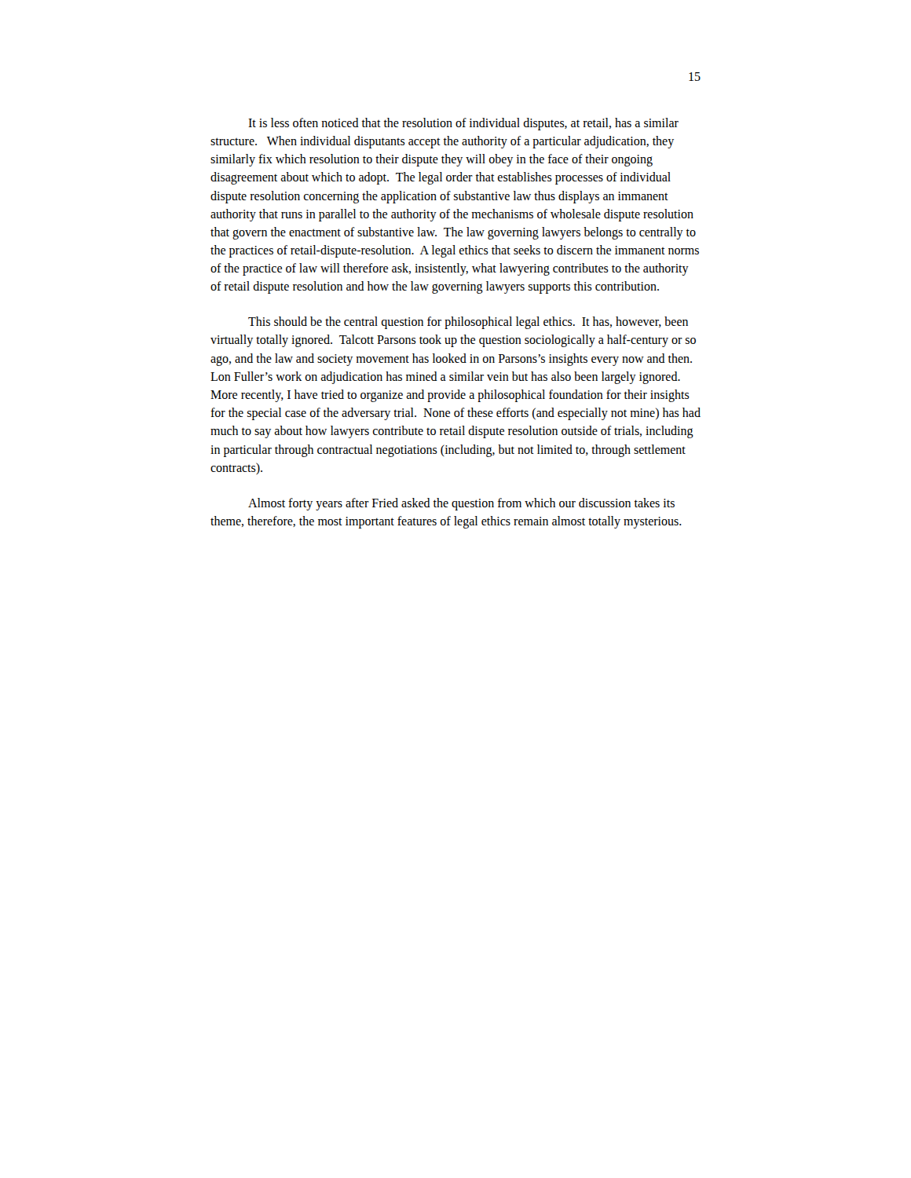15
It is less often noticed that the resolution of individual disputes, at retail, has a similar structure. When individual disputants accept the authority of a particular adjudication, they similarly fix which resolution to their dispute they will obey in the face of their ongoing disagreement about which to adopt. The legal order that establishes processes of individual dispute resolution concerning the application of substantive law thus displays an immanent authority that runs in parallel to the authority of the mechanisms of wholesale dispute resolution that govern the enactment of substantive law. The law governing lawyers belongs to centrally to the practices of retail-dispute-resolution. A legal ethics that seeks to discern the immanent norms of the practice of law will therefore ask, insistently, what lawyering contributes to the authority of retail dispute resolution and how the law governing lawyers supports this contribution.
This should be the central question for philosophical legal ethics. It has, however, been virtually totally ignored. Talcott Parsons took up the question sociologically a half-century or so ago, and the law and society movement has looked in on Parsons’s insights every now and then. Lon Fuller’s work on adjudication has mined a similar vein but has also been largely ignored. More recently, I have tried to organize and provide a philosophical foundation for their insights for the special case of the adversary trial. None of these efforts (and especially not mine) has had much to say about how lawyers contribute to retail dispute resolution outside of trials, including in particular through contractual negotiations (including, but not limited to, through settlement contracts).
Almost forty years after Fried asked the question from which our discussion takes its theme, therefore, the most important features of legal ethics remain almost totally mysterious.